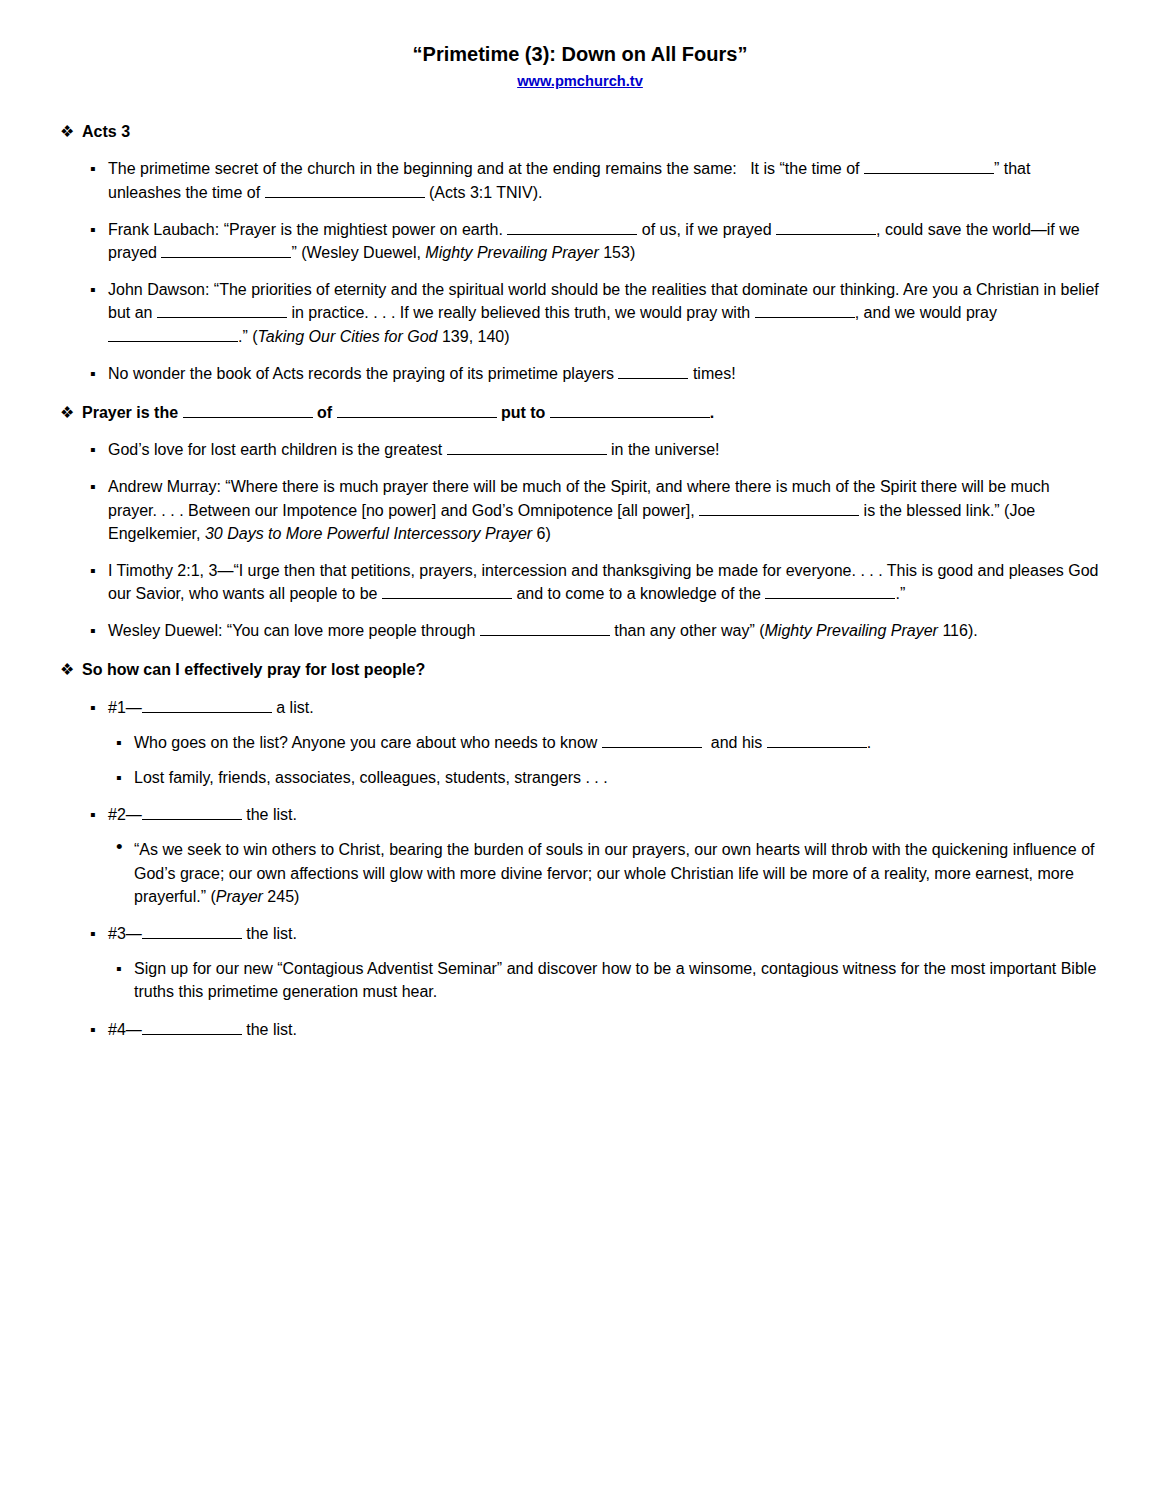“Primetime (3): Down on All Fours”
www.pmchurch.tv
Acts 3
The primetime secret of the church in the beginning and at the ending remains the same: It is “the time of ” that unleashes the time of (Acts 3:1 TNIV).
Frank Laubach: “Prayer is the mightiest power on earth. of us, if we prayed , could save the world—if we prayed ” (Wesley Duewel, Mighty Prevailing Prayer 153)
John Dawson: “The priorities of eternity and the spiritual world should be the realities that dominate our thinking. Are you a Christian in belief but an in practice. . . . If we really believed this truth, we would pray with , and we would pray .” (Taking Our Cities for God 139, 140)
No wonder the book of Acts records the praying of its primetime players times!
Prayer is the of put to .
God’s love for lost earth children is the greatest in the universe!
Andrew Murray: “Where there is much prayer there will be much of the Spirit, and where there is much of the Spirit there will be much prayer. . . . Between our Impotence [no power] and God’s Omnipotence [all power], is the blessed link.” (Joe Engelkemier, 30 Days to More Powerful Intercessory Prayer 6)
I Timothy 2:1, 3—“I urge then that petitions, prayers, intercession and thanksgiving be made for everyone. . . . This is good and pleases God our Savior, who wants all people to be and to come to a knowledge of the .”
Wesley Duewel: “You can love more people through than any other way” (Mighty Prevailing Prayer 116).
So how can I effectively pray for lost people?
#1— a list.
Who goes on the list? Anyone you care about who needs to know and his .
Lost family, friends, associates, colleagues, students, strangers . . .
#2— the list.
“As we seek to win others to Christ, bearing the burden of souls in our prayers, our own hearts will throb with the quickening influence of God’s grace; our own affections will glow with more divine fervor; our whole Christian life will be more of a reality, more earnest, more prayerful.” (Prayer 245)
#3— the list.
Sign up for our new “Contagious Adventist Seminar” and discover how to be a winsome, contagious witness for the most important Bible truths this primetime generation must hear.
#4— the list.